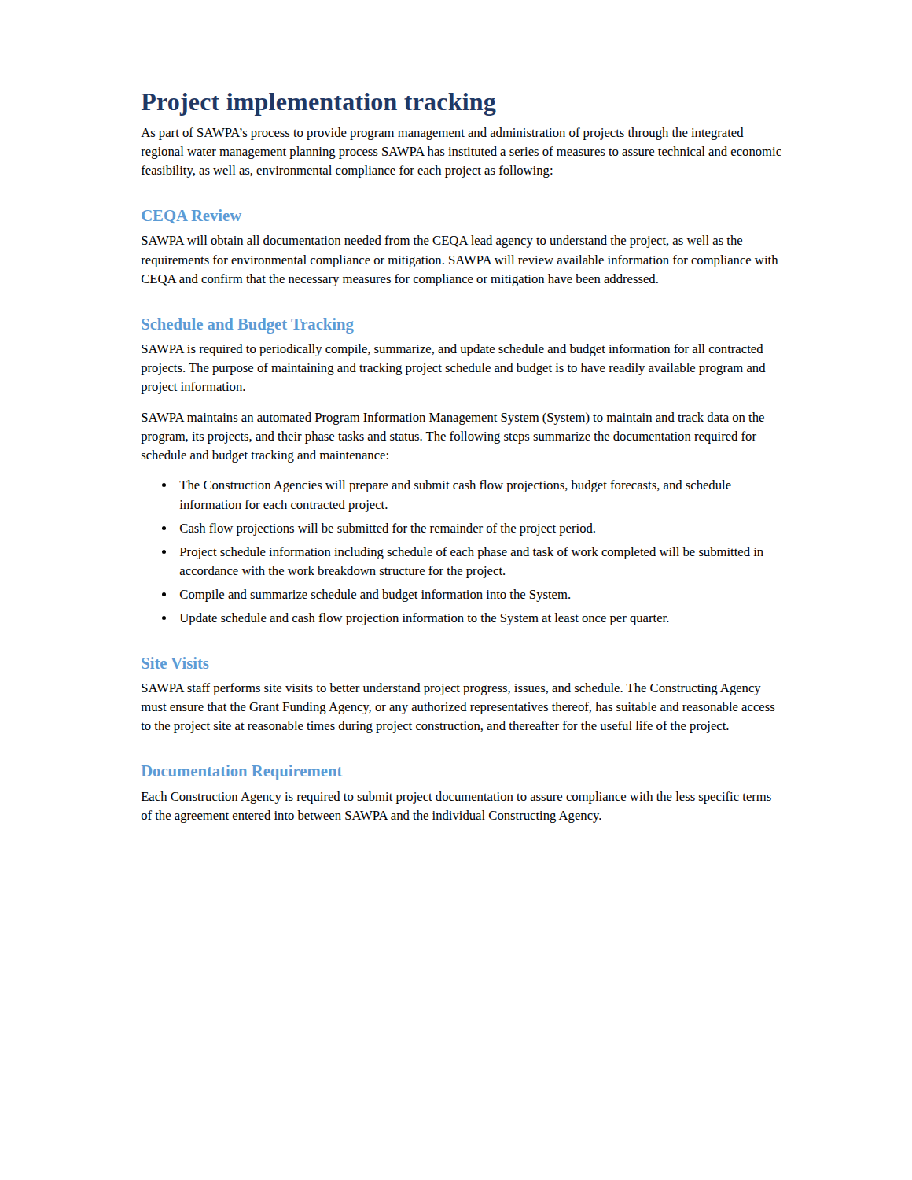Project implementation tracking
As part of SAWPA’s process to provide program management and administration of projects through the integrated regional water management planning process SAWPA has instituted a series of measures to assure technical and economic feasibility, as well as, environmental compliance for each project as following:
CEQA Review
SAWPA will obtain all documentation needed from the CEQA lead agency to understand the project, as well as the requirements for environmental compliance or mitigation. SAWPA will review available information for compliance with CEQA and confirm that the necessary measures for compliance or mitigation have been addressed.
Schedule and Budget Tracking
SAWPA is required to periodically compile, summarize, and update schedule and budget information for all contracted projects. The purpose of maintaining and tracking project schedule and budget is to have readily available program and project information.
SAWPA maintains an automated Program Information Management System (System) to maintain and track data on the program, its projects, and their phase tasks and status. The following steps summarize the documentation required for schedule and budget tracking and maintenance:
The Construction Agencies will prepare and submit cash flow projections, budget forecasts, and schedule information for each contracted project.
Cash flow projections will be submitted for the remainder of the project period.
Project schedule information including schedule of each phase and task of work completed will be submitted in accordance with the work breakdown structure for the project.
Compile and summarize schedule and budget information into the System.
Update schedule and cash flow projection information to the System at least once per quarter.
Site Visits
SAWPA staff performs site visits to better understand project progress, issues, and schedule. The Constructing Agency must ensure that the Grant Funding Agency, or any authorized representatives thereof, has suitable and reasonable access to the project site at reasonable times during project construction, and thereafter for the useful life of the project.
Documentation Requirement
Each Construction Agency is required to submit project documentation to assure compliance with the less specific terms of the agreement entered into between SAWPA and the individual Constructing Agency.